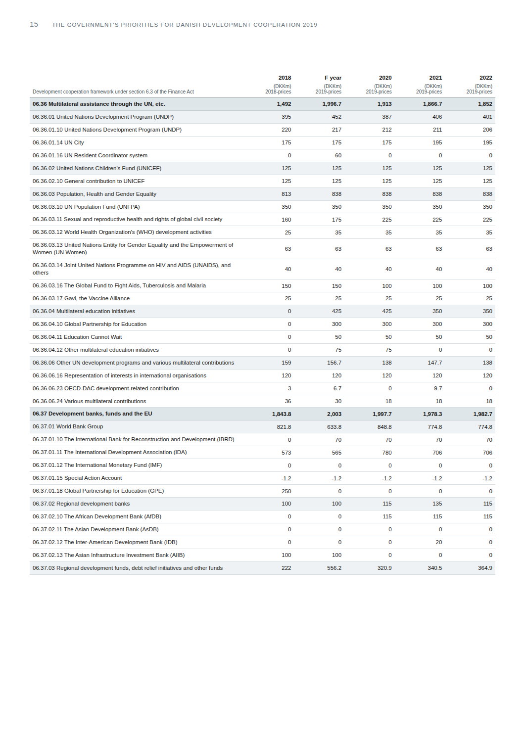15
The Government's Priorities for Danish Development Cooperation 2019
| | 2018 | F year | 2020 | 2021 | 2022 |
| --- | --- | --- | --- | --- | --- |
| Development cooperation framework under section 6.3 of the Finance Act | (DKKm) 2018-prices | (DKKm) 2019-prices | (DKKm) 2019-prices | (DKKm) 2019-prices | (DKKm) 2019-prices |
| 06.36 Multilateral assistance through the UN, etc. | 1,492 | 1,996.7 | 1,913 | 1,866.7 | 1,852 |
| 06.36.01 United Nations Development Program (UNDP) | 395 | 452 | 387 | 406 | 401 |
| 06.36.01.10 United Nations Development Program (UNDP) | 220 | 217 | 212 | 211 | 206 |
| 06.36.01.14 UN City | 175 | 175 | 175 | 195 | 195 |
| 06.36.01.16 UN Resident Coordinator system | 0 | 60 | 0 | 0 | 0 |
| 06.36.02 United Nations Children's Fund (UNICEF) | 125 | 125 | 125 | 125 | 125 |
| 06.36.02.10 General contribution to UNICEF | 125 | 125 | 125 | 125 | 125 |
| 06.36.03 Population, Health and Gender Equality | 813 | 838 | 838 | 838 | 838 |
| 06.36.03.10 UN Population Fund (UNFPA) | 350 | 350 | 350 | 350 | 350 |
| 06.36.03.11 Sexual and reproductive health and rights of global civil society | 160 | 175 | 225 | 225 | 225 |
| 06.36.03.12 World Health Organization's (WHO) development activities | 25 | 35 | 35 | 35 | 35 |
| 06.36.03.13 United Nations Entity for Gender Equality and the Empowerment of Women (UN Women) | 63 | 63 | 63 | 63 | 63 |
| 06.36.03.14 Joint United Nations Programme on HIV and AIDS (UNAIDS), and others | 40 | 40 | 40 | 40 | 40 |
| 06.36.03.16 The Global Fund to Fight Aids, Tuberculosis and Malaria | 150 | 150 | 100 | 100 | 100 |
| 06.36.03.17 Gavi, the Vaccine Alliance | 25 | 25 | 25 | 25 | 25 |
| 06.36.04 Multilateral education initiatives | 0 | 425 | 425 | 350 | 350 |
| 06.36.04.10 Global Partnership for Education | 0 | 300 | 300 | 300 | 300 |
| 06.36.04.11 Education Cannot Wait | 0 | 50 | 50 | 50 | 50 |
| 06.36.04.12 Other multilateral education initiatives | 0 | 75 | 75 | 0 | 0 |
| 06.36.06 Other UN development programs and various multilateral contributions | 159 | 156.7 | 138 | 147.7 | 138 |
| 06.36.06.16 Representation of interests in international organisations | 120 | 120 | 120 | 120 | 120 |
| 06.36.06.23 OECD-DAC development-related contribution | 3 | 6.7 | 0 | 9.7 | 0 |
| 06.36.06.24 Various multilateral contributions | 36 | 30 | 18 | 18 | 18 |
| 06.37 Development banks, funds and the EU | 1,843.8 | 2,003 | 1,997.7 | 1,978.3 | 1,982.7 |
| 06.37.01 World Bank Group | 821.8 | 633.8 | 848.8 | 774.8 | 774.8 |
| 06.37.01.10 The International Bank for Reconstruction and Development (IBRD) | 0 | 70 | 70 | 70 | 70 |
| 06.37.01.11 The International Development Association (IDA) | 573 | 565 | 780 | 706 | 706 |
| 06.37.01.12 The International Monetary Fund (IMF) | 0 | 0 | 0 | 0 | 0 |
| 06.37.01.15 Special Action Account | -1.2 | -1.2 | -1.2 | -1.2 | -1.2 |
| 06.37.01.18 Global Partnership for Education (GPE) | 250 | 0 | 0 | 0 | 0 |
| 06.37.02 Regional development banks | 100 | 100 | 115 | 135 | 115 |
| 06.37.02.10 The African Development Bank (AfDB) | 0 | 0 | 115 | 115 | 115 |
| 06.37.02.11 The Asian Development Bank (AsDB) | 0 | 0 | 0 | 0 | 0 |
| 06.37.02.12 The Inter-American Development Bank (IDB) | 0 | 0 | 0 | 20 | 0 |
| 06.37.02.13 The Asian Infrastructure Investment Bank (AIIB) | 100 | 100 | 0 | 0 | 0 |
| 06.37.03 Regional development funds, debt relief initiatives and other funds | 222 | 556.2 | 320.9 | 340.5 | 364.9 |